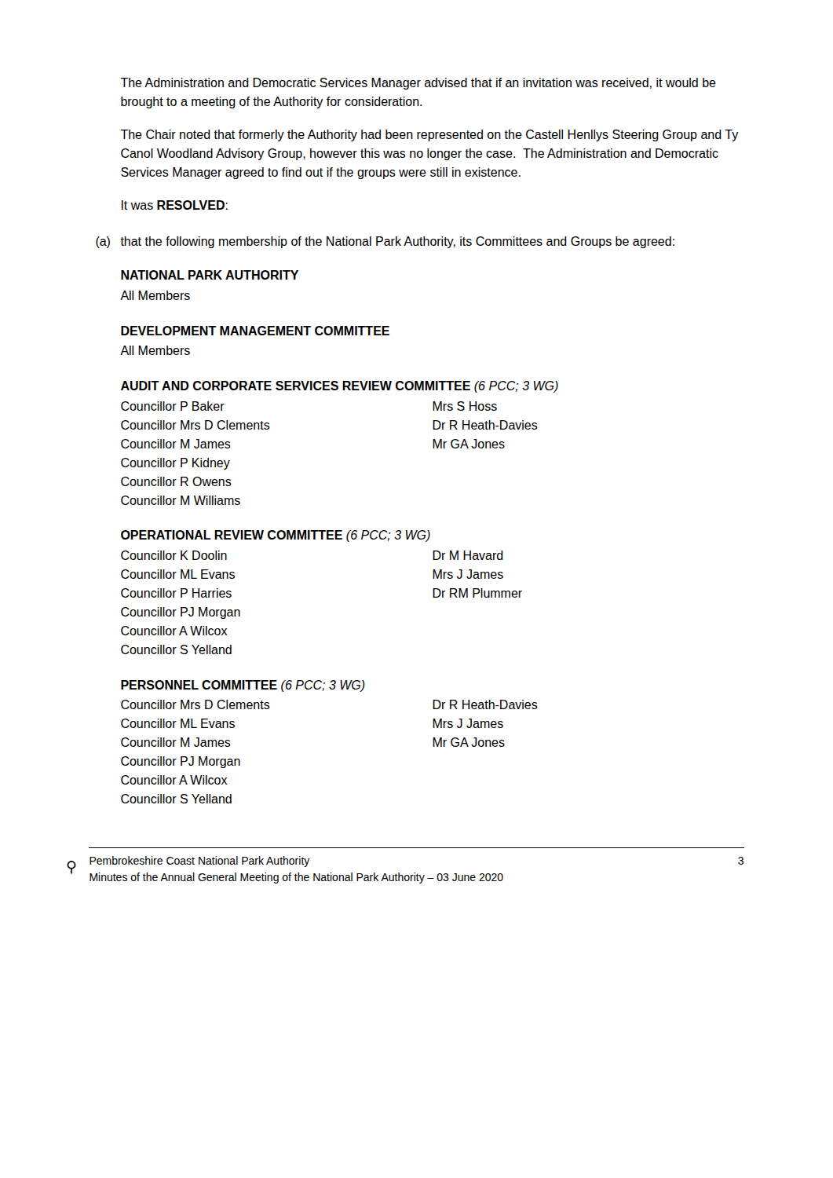The Administration and Democratic Services Manager advised that if an invitation was received, it would be brought to a meeting of the Authority for consideration.
The Chair noted that formerly the Authority had been represented on the Castell Henllys Steering Group and Ty Canol Woodland Advisory Group, however this was no longer the case. The Administration and Democratic Services Manager agreed to find out if the groups were still in existence.
It was RESOLVED:
(a)
that the following membership of the National Park Authority, its Committees and Groups be agreed:
National Park Authority
All Members
Development Management Committee
All Members
Audit and Corporate Services Review Committee (6 PCC; 3 WG)
Councillor P Baker
Councillor Mrs D Clements
Councillor M James
Councillor P Kidney
Councillor R Owens
Councillor M Williams
Mrs S Hoss
Dr R Heath-Davies
Mr GA Jones
Operational Review Committee (6 PCC; 3 WG)
Councillor K Doolin
Councillor ML Evans
Councillor P Harries
Councillor PJ Morgan
Councillor A Wilcox
Councillor S Yelland
Dr M Havard
Mrs J James
Dr RM Plummer
Personnel Committee (6 PCC; 3 WG)
Councillor Mrs D Clements
Councillor ML Evans
Councillor M James
Councillor PJ Morgan
Councillor A Wilcox
Councillor S Yelland
Dr R Heath-Davies
Mrs J James
Mr GA Jones
⚲ 3
Pembrokeshire Coast National Park Authority
Minutes of the Annual General Meeting of the National Park Authority – 03 June 2020